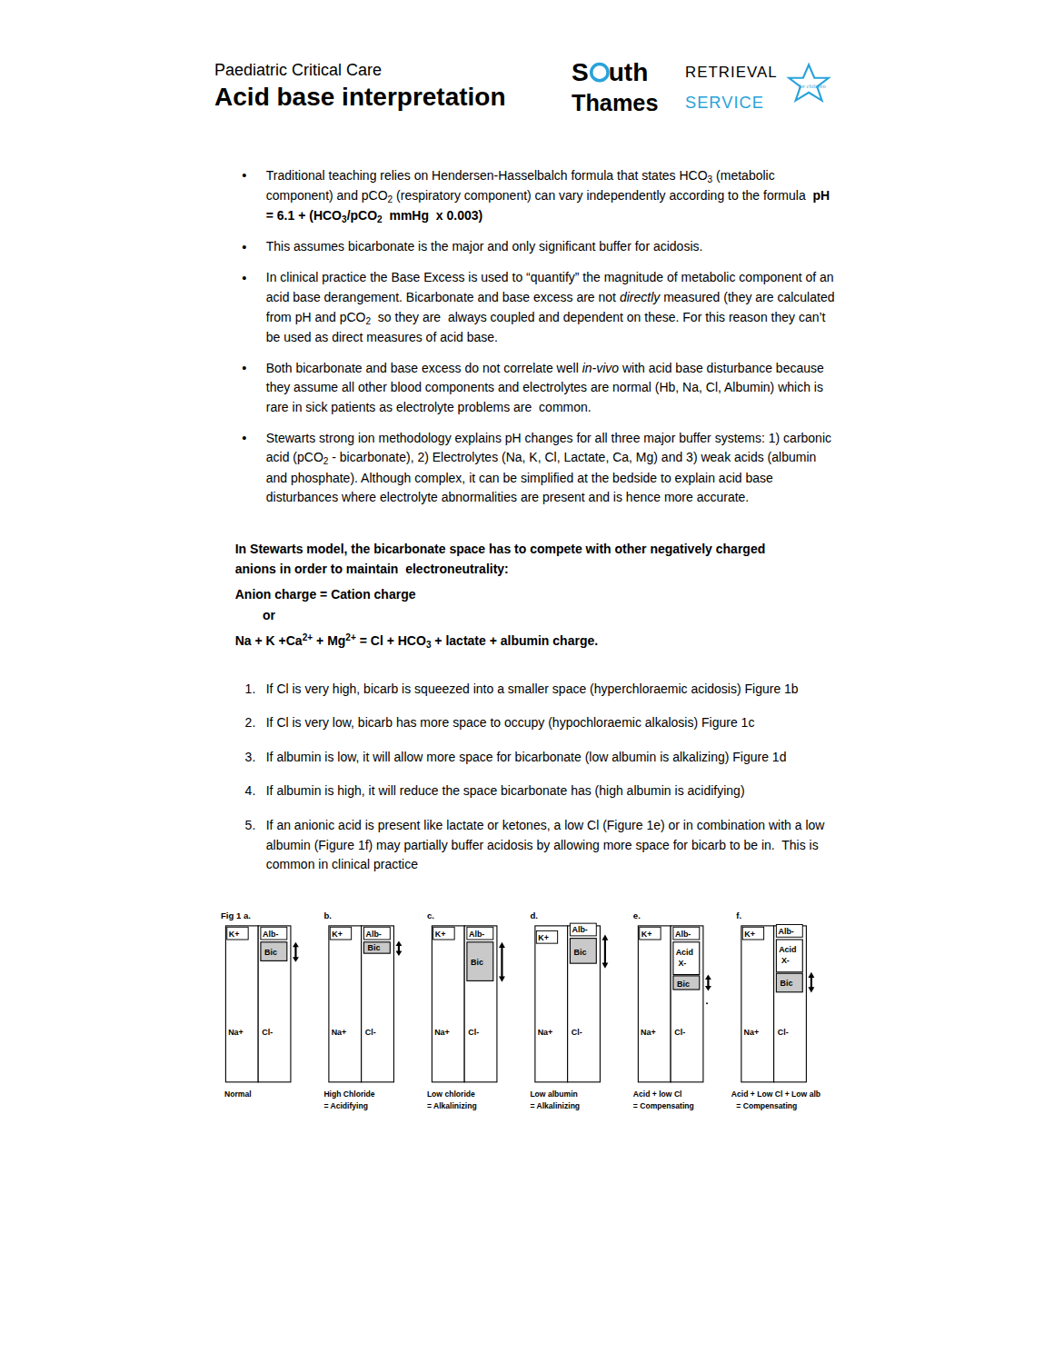Paediatric Critical Care
Acid base interpretation
South Thames Retrieval Service logo S uth Thames RETRIEVAL SERVICE for children
Traditional teaching relies on Hendersen-Hasselbalch formula that states HCO3 (metabolic component) and pCO2 (respiratory component) can vary independently according to the formula pH = 6.1 + (HCO3/pCO2 mmHg x 0.003)
This assumes bicarbonate is the major and only significant buffer for acidosis.
In clinical practice the Base Excess is used to “quantify” the magnitude of metabolic component of an acid base derangement. Bicarbonate and base excess are not directly measured (they are calculated from pH and pCO2 so they are always coupled and dependent on these. For this reason they can’t be used as direct measures of acid base.
Both bicarbonate and base excess do not correlate well in-vivo with acid base disturbance because they assume all other blood components and electrolytes are normal (Hb, Na, Cl, Albumin) which is rare in sick patients as electrolyte problems are common.
Stewarts strong ion methodology explains pH changes for all three major buffer systems: 1) carbonic acid (pCO2 - bicarbonate), 2) Electrolytes (Na, K, Cl, Lactate, Ca, Mg) and 3) weak acids (albumin and phosphate). Although complex, it can be simplified at the bedside to explain acid base disturbances where electrolyte abnormalities are present and is hence more accurate.
In Stewarts model, the bicarbonate space has to compete with other negatively charged anions in order to maintain electroneutrality:
Anion charge = Cation charge
or
Na + K +Ca2+ + Mg2+ = Cl + HCO3 + lactate + albumin charge.
If Cl is very high, bicarb is squeezed into a smaller space (hyperchloraemic acidosis) Figure 1b
If Cl is very low, bicarb has more space to occupy (hypochloraemic alkalosis) Figure 1c
If albumin is low, it will allow more space for bicarbonate (low albumin is alkalizing) Figure 1d
If albumin is high, it will reduce the space bicarbonate has (high albumin is acidifying)
If an anionic acid is present like lactate or ketones, a low Cl (Figure 1e) or in combination with a low albumin (Figure 1f) may partially buffer acidosis by allowing more space for bicarb to be in. This is common in clinical practice
Figure 1 a to f: bicarbonate space competing with anions Fig 1 a. K+ Alb- Bic Na+ Cl- Normal b. K+ Alb- Bic Na+ Cl- High Chloride = Acidifying c. K+ Alb- Bic Na+ Cl- Low chloride = Alkalinizing d. K+ Alb- Bic Na+ Cl- Low albumin = Alkalinizing e. K+ Alb- Acid X- Bic Na+ Cl- Acid + low Cl = Compensating f. K+ Alb- Acid X- Bic Na+ Cl- Acid + Low Cl + Low alb = Compensating